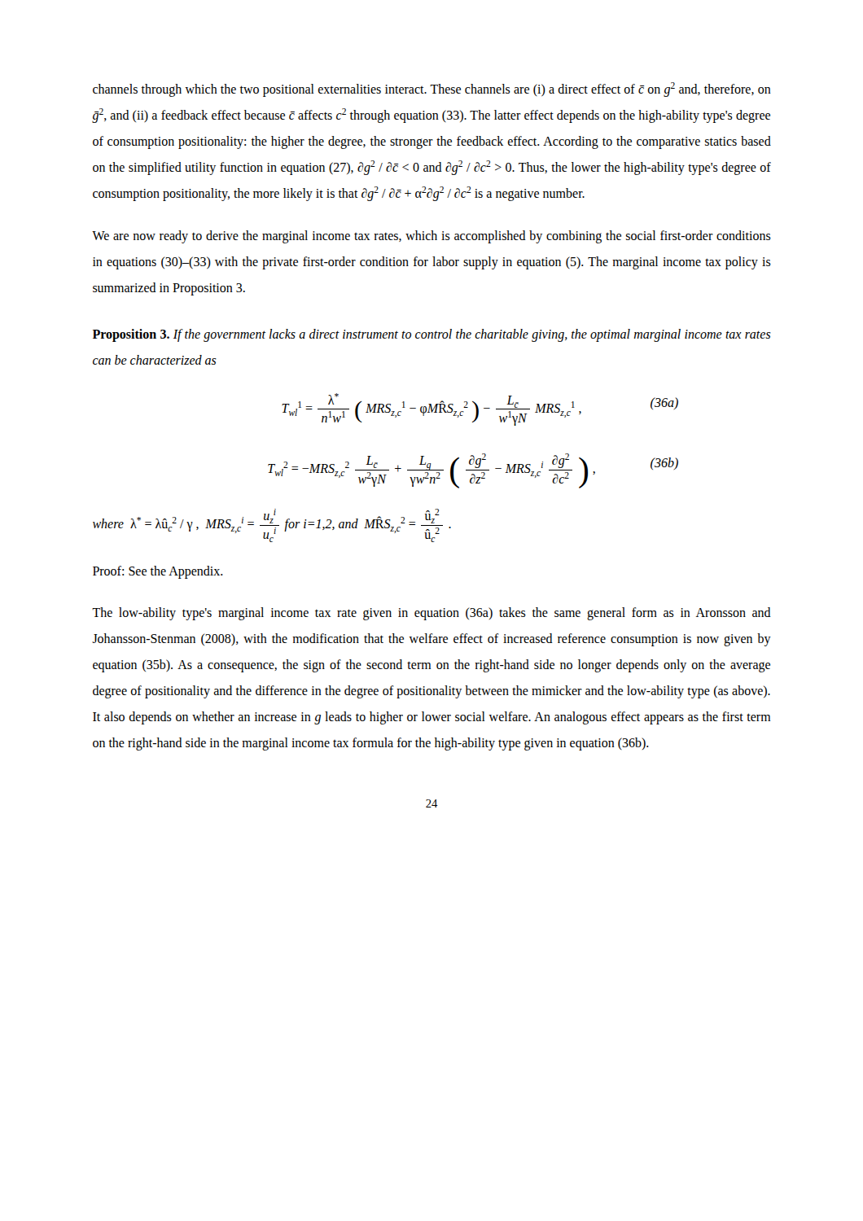channels through which the two positional externalities interact. These channels are (i) a direct effect of c̄ on g2 and, therefore, on ḡ2, and (ii) a feedback effect because c̄ affects c2 through equation (33). The latter effect depends on the high-ability type's degree of consumption positionality: the higher the degree, the stronger the feedback effect. According to the comparative statics based on the simplified utility function in equation (27), ∂g2 / ∂c̄ < 0 and ∂g2 / ∂c2 > 0. Thus, the lower the high-ability type's degree of consumption positionality, the more likely it is that ∂g2 / ∂c̄ + α2∂g2 / ∂c2 is a negative number.
We are now ready to derive the marginal income tax rates, which is accomplished by combining the social first-order conditions in equations (30)–(33) with the private first-order condition for labor supply in equation (5). The marginal income tax policy is summarized in Proposition 3.
Proposition 3. If the government lacks a direct instrument to control the charitable giving, the optimal marginal income tax rates can be characterized as
Twl1 = λ*n1w1 ( MRSz,c1 − φMR̂Sz,c2 ) − Lc̄w1γN MRSz,c1 , (36a)
Twl2 = −MRSz,c2 Lc̄w2γN + Lg γw2n2 ( ∂g2∂z2 − MRSz,ci ∂g2∂c2 ) , (36b)
where λ* = λûc2 / γ , MRSz,ci = uzi uci for i=1,2, and MR̂Sz,c2 = ûz2 ûc2 .
Proof: See the Appendix.
The low-ability type's marginal income tax rate given in equation (36a) takes the same general form as in Aronsson and Johansson-Stenman (2008), with the modification that the welfare effect of increased reference consumption is now given by equation (35b). As a consequence, the sign of the second term on the right-hand side no longer depends only on the average degree of positionality and the difference in the degree of positionality between the mimicker and the low-ability type (as above). It also depends on whether an increase in g leads to higher or lower social welfare. An analogous effect appears as the first term on the right-hand side in the marginal income tax formula for the high-ability type given in equation (36b).
24